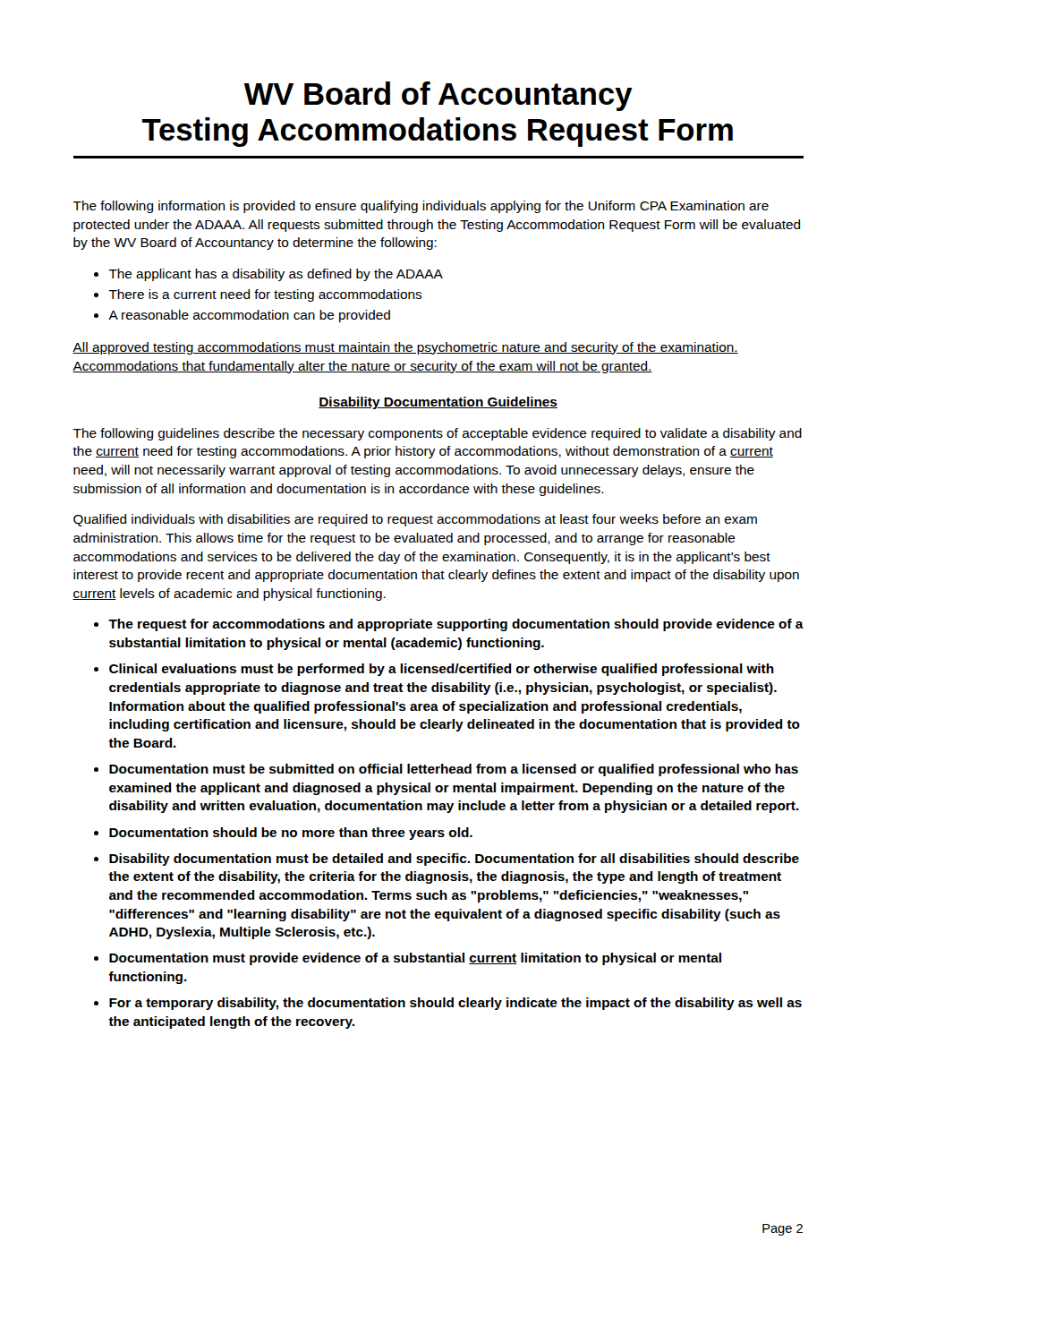WV Board of Accountancy Testing Accommodations Request Form
The following information is provided to ensure qualifying individuals applying for the Uniform CPA Examination are protected under the ADAAA. All requests submitted through the Testing Accommodation Request Form will be evaluated by the WV Board of Accountancy to determine the following:
The applicant has a disability as defined by the ADAAA
There is a current need for testing accommodations
A reasonable accommodation can be provided
All approved testing accommodations must maintain the psychometric nature and security of the examination. Accommodations that fundamentally alter the nature or security of the exam will not be granted.
Disability Documentation Guidelines
The following guidelines describe the necessary components of acceptable evidence required to validate a disability and the current need for testing accommodations. A prior history of accommodations, without demonstration of a current need, will not necessarily warrant approval of testing accommodations. To avoid unnecessary delays, ensure the submission of all information and documentation is in accordance with these guidelines.
Qualified individuals with disabilities are required to request accommodations at least four weeks before an exam administration. This allows time for the request to be evaluated and processed, and to arrange for reasonable accommodations and services to be delivered the day of the examination. Consequently, it is in the applicant's best interest to provide recent and appropriate documentation that clearly defines the extent and impact of the disability upon current levels of academic and physical functioning.
The request for accommodations and appropriate supporting documentation should provide evidence of a substantial limitation to physical or mental (academic) functioning.
Clinical evaluations must be performed by a licensed/certified or otherwise qualified professional with credentials appropriate to diagnose and treat the disability (i.e., physician, psychologist, or specialist). Information about the qualified professional's area of specialization and professional credentials, including certification and licensure, should be clearly delineated in the documentation that is provided to the Board.
Documentation must be submitted on official letterhead from a licensed or qualified professional who has examined the applicant and diagnosed a physical or mental impairment. Depending on the nature of the disability and written evaluation, documentation may include a letter from a physician or a detailed report.
Documentation should be no more than three years old.
Disability documentation must be detailed and specific. Documentation for all disabilities should describe the extent of the disability, the criteria for the diagnosis, the diagnosis, the type and length of treatment and the recommended accommodation. Terms such as "problems," "deficiencies," "weaknesses," "differences" and "learning disability" are not the equivalent of a diagnosed specific disability (such as ADHD, Dyslexia, Multiple Sclerosis, etc.).
Documentation must provide evidence of a substantial current limitation to physical or mental functioning.
For a temporary disability, the documentation should clearly indicate the impact of the disability as well as the anticipated length of the recovery.
Page 2